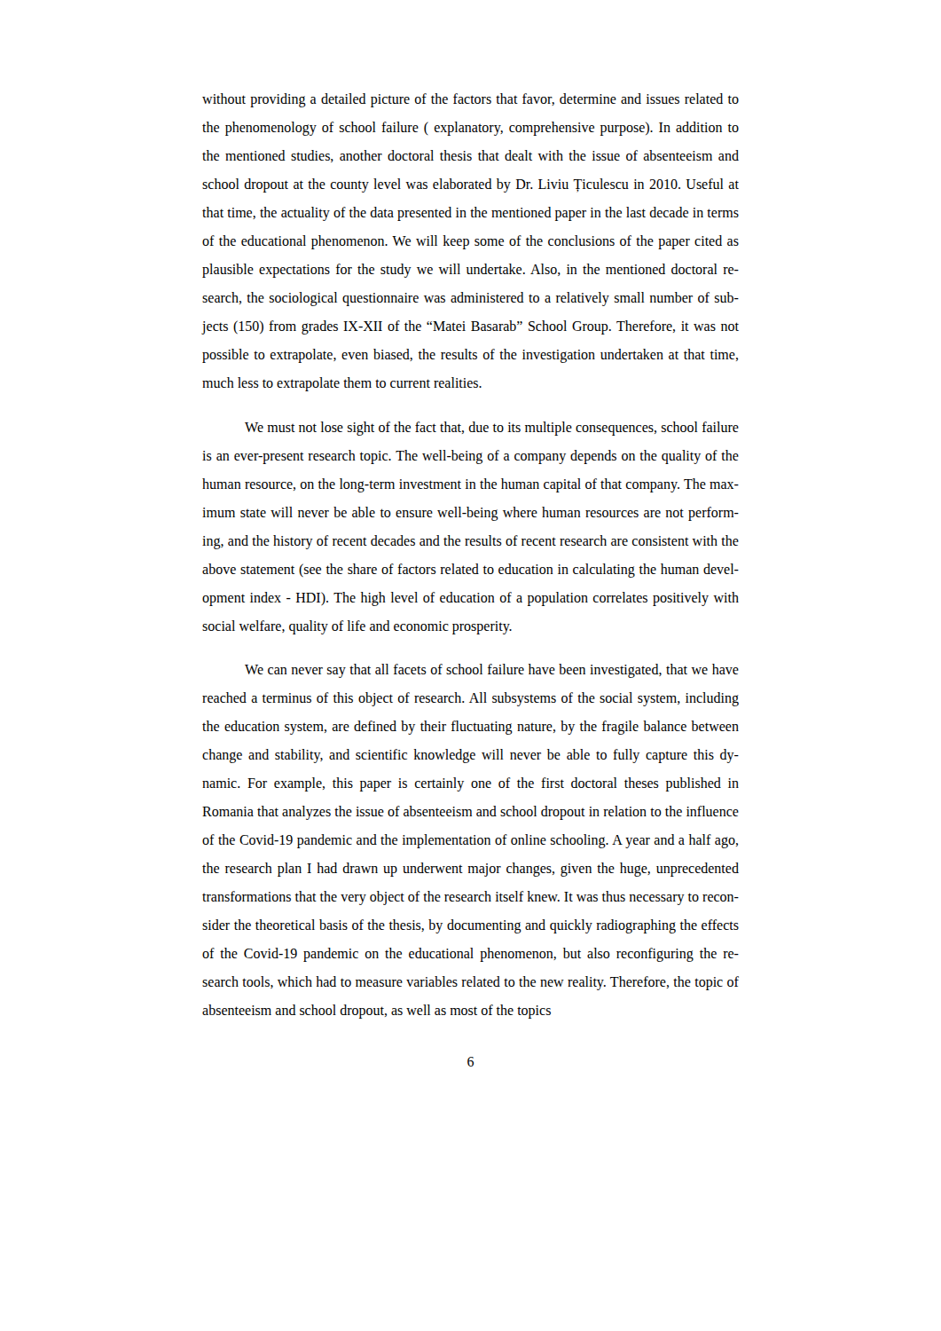without providing a detailed picture of the factors that favor, determine and issues related to the phenomenology of school failure ( explanatory, comprehensive purpose). In addition to the mentioned studies, another doctoral thesis that dealt with the issue of absenteeism and school dropout at the county level was elaborated by Dr. Liviu Țiculescu in 2010. Useful at that time, the actuality of the data presented in the mentioned paper in the last decade in terms of the educational phenomenon. We will keep some of the conclusions of the paper cited as plausible expectations for the study we will undertake. Also, in the mentioned doctoral research, the sociological questionnaire was administered to a relatively small number of subjects (150) from grades IX-XII of the “Matei Basarab” School Group. Therefore, it was not possible to extrapolate, even biased, the results of the investigation undertaken at that time, much less to extrapolate them to current realities.
We must not lose sight of the fact that, due to its multiple consequences, school failure is an ever-present research topic. The well-being of a company depends on the quality of the human resource, on the long-term investment in the human capital of that company. The maximum state will never be able to ensure well-being where human resources are not performing, and the history of recent decades and the results of recent research are consistent with the above statement (see the share of factors related to education in calculating the human development index - HDI). The high level of education of a population correlates positively with social welfare, quality of life and economic prosperity.
We can never say that all facets of school failure have been investigated, that we have reached a terminus of this object of research. All subsystems of the social system, including the education system, are defined by their fluctuating nature, by the fragile balance between change and stability, and scientific knowledge will never be able to fully capture this dynamic. For example, this paper is certainly one of the first doctoral theses published in Romania that analyzes the issue of absenteeism and school dropout in relation to the influence of the Covid-19 pandemic and the implementation of online schooling. A year and a half ago, the research plan I had drawn up underwent major changes, given the huge, unprecedented transformations that the very object of the research itself knew. It was thus necessary to reconsider the theoretical basis of the thesis, by documenting and quickly radiographing the effects of the Covid-19 pandemic on the educational phenomenon, but also reconfiguring the research tools, which had to measure variables related to the new reality. Therefore, the topic of absenteeism and school dropout, as well as most of the topics
6